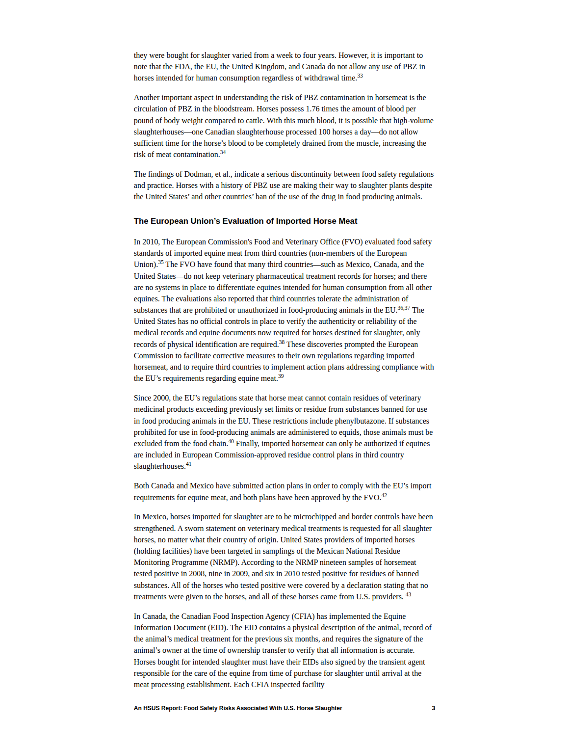they were bought for slaughter varied from a week to four years. However, it is important to note that the FDA, the EU, the United Kingdom, and Canada do not allow any use of PBZ in horses intended for human consumption regardless of withdrawal time.33
Another important aspect in understanding the risk of PBZ contamination in horsemeat is the circulation of PBZ in the bloodstream. Horses possess 1.76 times the amount of blood per pound of body weight compared to cattle. With this much blood, it is possible that high-volume slaughterhouses—one Canadian slaughterhouse processed 100 horses a day—do not allow sufficient time for the horse’s blood to be completely drained from the muscle, increasing the risk of meat contamination.34
The findings of Dodman, et al., indicate a serious discontinuity between food safety regulations and practice. Horses with a history of PBZ use are making their way to slaughter plants despite the United States’ and other countries’ ban of the use of the drug in food producing animals.
The European Union’s Evaluation of Imported Horse Meat
In 2010, The European Commission's Food and Veterinary Office (FVO) evaluated food safety standards of imported equine meat from third countries (non-members of the European Union).35 The FVO have found that many third countries—such as Mexico, Canada, and the United States—do not keep veterinary pharmaceutical treatment records for horses; and there are no systems in place to differentiate equines intended for human consumption from all other equines. The evaluations also reported that third countries tolerate the administration of substances that are prohibited or unauthorized in food-producing animals in the EU.36,37 The United States has no official controls in place to verify the authenticity or reliability of the medical records and equine documents now required for horses destined for slaughter, only records of physical identification are required.38 These discoveries prompted the European Commission to facilitate corrective measures to their own regulations regarding imported horsemeat, and to require third countries to implement action plans addressing compliance with the EU’s requirements regarding equine meat.39
Since 2000, the EU’s regulations state that horse meat cannot contain residues of veterinary medicinal products exceeding previously set limits or residue from substances banned for use in food producing animals in the EU. These restrictions include phenylbutazone. If substances prohibited for use in food-producing animals are administered to equids, those animals must be excluded from the food chain.40 Finally, imported horsemeat can only be authorized if equines are included in European Commission-approved residue control plans in third country slaughterhouses.41
Both Canada and Mexico have submitted action plans in order to comply with the EU’s import requirements for equine meat, and both plans have been approved by the FVO.42
In Mexico, horses imported for slaughter are to be microchipped and border controls have been strengthened. A sworn statement on veterinary medical treatments is requested for all slaughter horses, no matter what their country of origin. United States providers of imported horses (holding facilities) have been targeted in samplings of the Mexican National Residue Monitoring Programme (NRMP). According to the NRMP nineteen samples of horsemeat tested positive in 2008, nine in 2009, and six in 2010 tested positive for residues of banned substances. All of the horses who tested positive were covered by a declaration stating that no treatments were given to the horses, and all of these horses came from U.S. providers. 43
In Canada, the Canadian Food Inspection Agency (CFIA) has implemented the Equine Information Document (EID). The EID contains a physical description of the animal, record of the animal’s medical treatment for the previous six months, and requires the signature of the animal’s owner at the time of ownership transfer to verify that all information is accurate. Horses bought for intended slaughter must have their EIDs also signed by the transient agent responsible for the care of the equine from time of purchase for slaughter until arrival at the meat processing establishment. Each CFIA inspected facility
An HSUS Report: Food Safety Risks Associated With U.S. Horse Slaughter 3